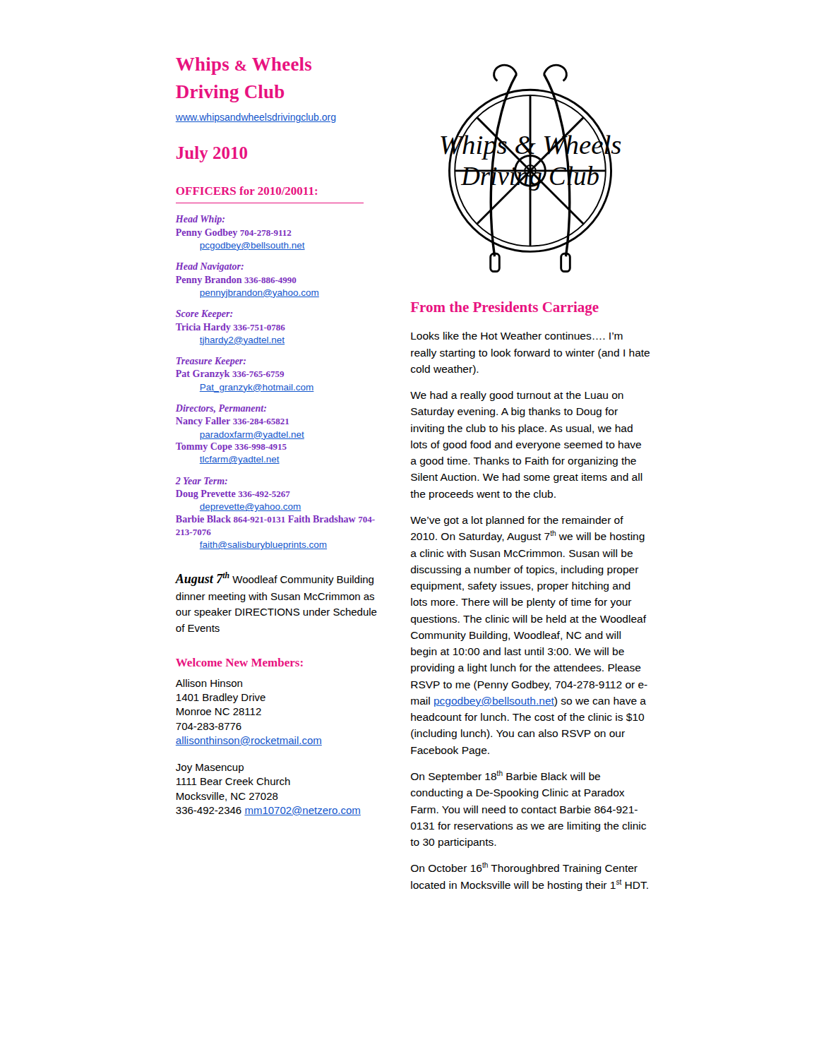Whips & Wheels Driving Club
www.whipsandwheelsdrivingclub.org
July 2010
OFFICERS for 2010/20011:
Head Whip: Penny Godbey 704-278-9112 pcgodbey@bellsouth.net
Head Navigator: Penny Brandon 336-886-4990 pennyjbrandon@yahoo.com
Score Keeper: Tricia Hardy 336-751-0786 tjhardy2@yadtel.net
Treasure Keeper: Pat Granzyk 336-765-6759 Pat_granzyk@hotmail.com
Directors, Permanent: Nancy Faller 336-284-65821 paradoxfarm@yadtel.net Tommy Cope 336-998-4915 tlcfarm@yadtel.net
2 Year Term: Doug Prevette 336-492-5267 deprevette@yahoo.com Barbie Black 864-921-0131 Faith Bradshaw 704-213-7076 faith@salisburyblueprints.com
August 7th Woodleaf Community Building dinner meeting with Susan McCrimmon as our speaker DIRECTIONS under Schedule of Events
Welcome New Members:
Allison Hinson
1401 Bradley Drive
Monroe NC 28112
704-283-8776 allisonthinson@rocketmail.com
Joy Masencup
1111 Bear Creek Church
Mocksville, NC 27028
336-492-2346 mm10702@netzero.com
Whips & Wheels Driving Club
From the Presidents Carriage
Looks like the Hot Weather continues…. I’m really starting to look forward to winter (and I hate cold weather).
We had a really good turnout at the Luau on Saturday evening. A big thanks to Doug for inviting the club to his place. As usual, we had lots of good food and everyone seemed to have a good time. Thanks to Faith for organizing the Silent Auction. We had some great items and all the proceeds went to the club.
We’ve got a lot planned for the remainder of 2010. On Saturday, August 7th we will be hosting a clinic with Susan McCrimmon. Susan will be discussing a number of topics, including proper equipment, safety issues, proper hitching and lots more. There will be plenty of time for your questions. The clinic will be held at the Woodleaf Community Building, Woodleaf, NC and will begin at 10:00 and last until 3:00. We will be providing a light lunch for the attendees. Please RSVP to me (Penny Godbey, 704-278-9112 or e-mail pcgodbey@bellsouth.net) so we can have a headcount for lunch. The cost of the clinic is $10 (including lunch). You can also RSVP on our Facebook Page.
On September 18th Barbie Black will be conducting a De-Spooking Clinic at Paradox Farm. You will need to contact Barbie 864-921-0131 for reservations as we are limiting the clinic to 30 participants.
On October 16th Thoroughbred Training Center located in Mocksville will be hosting their 1st HDT.